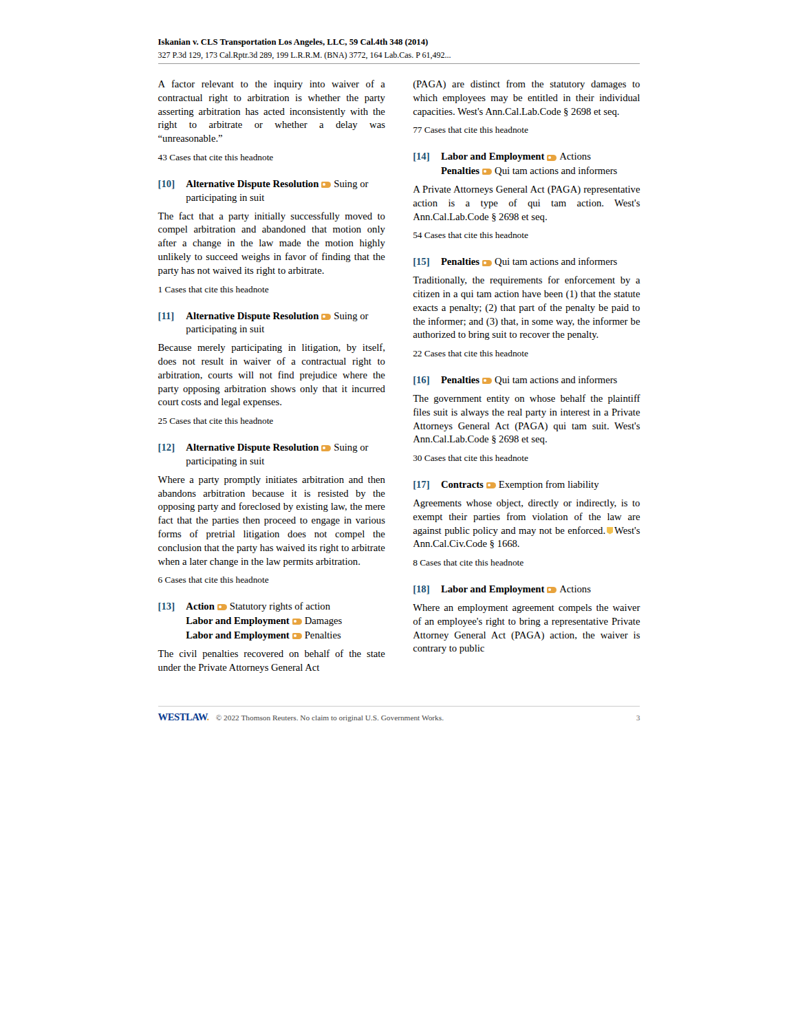Iskanian v. CLS Transportation Los Angeles, LLC, 59 Cal.4th 348 (2014)
327 P.3d 129, 173 Cal.Rptr.3d 289, 199 L.R.R.M. (BNA) 3772, 164 Lab.Cas. P 61,492...
A factor relevant to the inquiry into waiver of a contractual right to arbitration is whether the party asserting arbitration has acted inconsistently with the right to arbitrate or whether a delay was “unreasonable.”
43 Cases that cite this headnote
[10]
Alternative Dispute Resolution Suing or participating in suit
The fact that a party initially successfully moved to compel arbitration and abandoned that motion only after a change in the law made the motion highly unlikely to succeed weighs in favor of finding that the party has not waived its right to arbitrate.
1 Cases that cite this headnote
[11]
Alternative Dispute Resolution Suing or participating in suit
Because merely participating in litigation, by itself, does not result in waiver of a contractual right to arbitration, courts will not find prejudice where the party opposing arbitration shows only that it incurred court costs and legal expenses.
25 Cases that cite this headnote
[12]
Alternative Dispute Resolution Suing or participating in suit
Where a party promptly initiates arbitration and then abandons arbitration because it is resisted by the opposing party and foreclosed by existing law, the mere fact that the parties then proceed to engage in various forms of pretrial litigation does not compel the conclusion that the party has waived its right to arbitrate when a later change in the law permits arbitration.
6 Cases that cite this headnote
[13]
Action Statutory rights of action
Labor and Employment Damages
Labor and Employment Penalties
The civil penalties recovered on behalf of the state under the Private Attorneys General Act
(PAGA) are distinct from the statutory damages to which employees may be entitled in their individual capacities. West's Ann.Cal.Lab.Code § 2698 et seq.
77 Cases that cite this headnote
[14]
Labor and Employment Actions
Penalties Qui tam actions and informers
A Private Attorneys General Act (PAGA) representative action is a type of qui tam action. West's Ann.Cal.Lab.Code § 2698 et seq.
54 Cases that cite this headnote
[15]
Penalties Qui tam actions and informers
Traditionally, the requirements for enforcement by a citizen in a qui tam action have been (1) that the statute exacts a penalty; (2) that part of the penalty be paid to the informer; and (3) that, in some way, the informer be authorized to bring suit to recover the penalty.
22 Cases that cite this headnote
[16]
Penalties Qui tam actions and informers
The government entity on whose behalf the plaintiff files suit is always the real party in interest in a Private Attorneys General Act (PAGA) qui tam suit. West's Ann.Cal.Lab.Code § 2698 et seq.
30 Cases that cite this headnote
[17]
Contracts Exemption from liability
Agreements whose object, directly or indirectly, is to exempt their parties from violation of the law are against public policy and may not be enforced. West's Ann.Cal.Civ.Code § 1668.
8 Cases that cite this headnote
[18]
Labor and Employment Actions
Where an employment agreement compels the waiver of an employee's right to bring a representative Private Attorney General Act (PAGA) action, the waiver is contrary to public
WESTLAW. © 2022 Thomson Reuters. No claim to original U.S. Government Works. 3